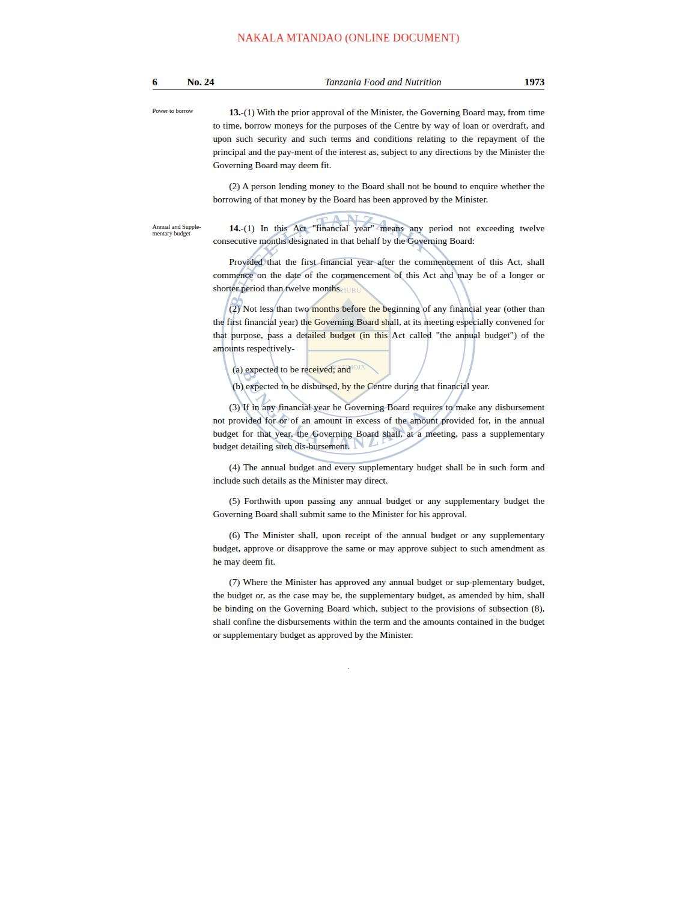NAKALA MTANDAO (ONLINE DOCUMENT)
6
No. 24
Tanzania Food and Nutrition
1973
BUNGE LA TANZANIA BUNGE LA TANZANIA UHURU NA UMOJA
Power to borrow
13.-(1) With the prior approval of the Minister, the Governing Board may, from time to time, borrow moneys for the purposes of the Centre by way of loan or overdraft, and upon such security and such terms and conditions relating to the repayment of the principal and the pay-ment of the interest as, subject to any directions by the Minister the Governing Board may deem fit.
(2) A person lending money to the Board shall not be bound to enquire whether the borrowing of that money by the Board has been approved by the Minister.
Annual and Supple-
mentary budget
14.-(1) In this Act "financial year" means any period not exceeding twelve consecutive months designated in that behalf by the Governing Board:
Provided that the first financial year after the commencement of this Act, shall commence on the date of the commencement of this Act and may be of a longer or shorter period than twelve months.
(2) Not less than two months before the beginning of any financial year (other than the first financial year) the Governing Board shall, at its meeting especially convened for that purpose, pass a detailed budget (in this Act called "the annual budget") of the amounts respectively-
(a) expected to be received; and
(b) expected to be disbursed, by the Centre during that financial year.
(3) If in any financial year he Governing Board requires to make any disbursement not provided for or of an amount in excess of the amount provided for, in the annual budget for that year, the Governing Board shall, at a meeting, pass a supplementary budget detailing such dis-bursement.
(4) The annual budget and every supplementary budget shall be in such form and include such details as the Minister may direct.
(5) Forthwith upon passing any annual budget or any supplementary budget the Governing Board shall submit same to the Minister for his approval.
(6) The Minister shall, upon receipt of the annual budget or any supplementary budget, approve or disapprove the same or may approve subject to such amendment as he may deem fit.
(7) Where the Minister has approved any annual budget or sup-plementary budget, the budget or, as the case may be, the supplementary budget, as amended by him, shall be binding on the Governing Board which, subject to the provisions of subsection (8), shall confine the disbursements within the term and the amounts contained in the budget or supplementary budget as approved by the Minister.
.